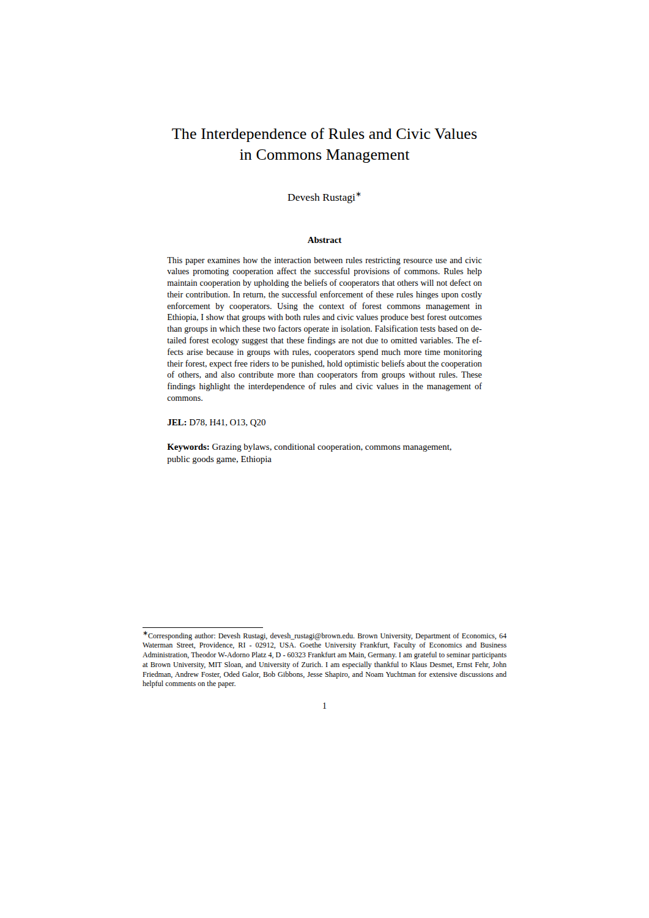The Interdependence of Rules and Civic Values
in Commons Management
Devesh Rustagi∗
Abstract
This paper examines how the interaction between rules restricting resource use and civic values promoting cooperation affect the successful provisions of commons. Rules help maintain cooperation by upholding the beliefs of cooperators that others will not defect on their contribution. In return, the successful enforcement of these rules hinges upon costly enforcement by cooperators. Using the context of forest commons management in Ethiopia, I show that groups with both rules and civic values produce best forest outcomes than groups in which these two factors operate in isolation. Falsification tests based on detailed forest ecology suggest that these findings are not due to omitted variables. The effects arise because in groups with rules, cooperators spend much more time monitoring their forest, expect free riders to be punished, hold optimistic beliefs about the cooperation of others, and also contribute more than cooperators from groups without rules. These findings highlight the interdependence of rules and civic values in the management of commons.
JEL: D78, H41, O13, Q20
Keywords: Grazing bylaws, conditional cooperation, commons management,
public goods game, Ethiopia
∗Corresponding author: Devesh Rustagi, devesh_rustagi@brown.edu. Brown University, Department of Economics, 64 Waterman Street, Providence, RI - 02912, USA. Goethe University Frankfurt, Faculty of Economics and Business Administration, Theodor W-Adorno Platz 4, D - 60323 Frankfurt am Main, Germany. I am grateful to seminar participants at Brown University, MIT Sloan, and University of Zurich. I am especially thankful to Klaus Desmet, Ernst Fehr, John Friedman, Andrew Foster, Oded Galor, Bob Gibbons, Jesse Shapiro, and Noam Yuchtman for extensive discussions and helpful comments on the paper.
1